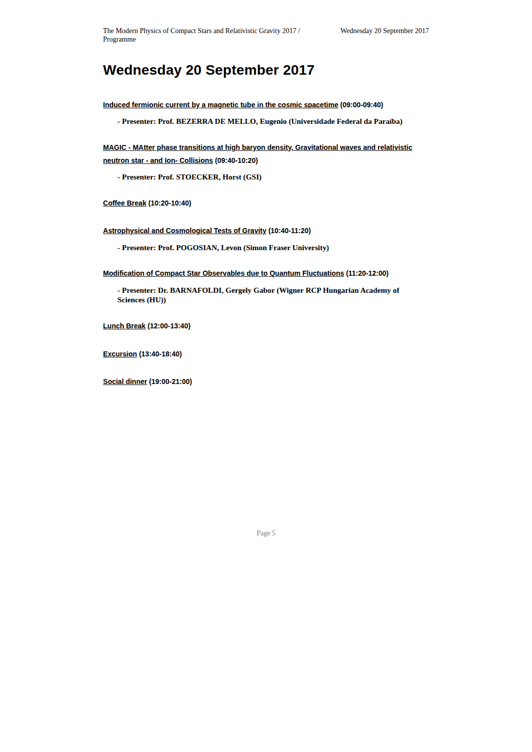The Modern Physics of Compact Stars and Relativistic Gravity 2017 / Programme
Wednesday 20 September 2017
Wednesday 20 September 2017
Induced fermionic current by a magnetic tube in the cosmic spacetime (09:00-09:40)
- Presenter: Prof. BEZERRA DE MELLO, Eugenio (Universidade Federal da Paraíba)
MAGIC - MAtter phase transitions at high baryon density, Gravitational waves and relativistic neutron star - and Ion- Collisions (09:40-10:20)
- Presenter: Prof. STOECKER, Horst (GSI)
Coffee Break (10:20-10:40)
Astrophysical and Cosmological Tests of Gravity (10:40-11:20)
- Presenter: Prof. POGOSIAN, Levon (Simon Fraser University)
Modification of Compact Star Observables due to Quantum Fluctuations (11:20-12:00)
- Presenter: Dr. BARNAFOLDI, Gergely Gabor (Wigner RCP Hungarian Academy of Sciences (HU))
Lunch Break (12:00-13:40)
Excursion (13:40-18:40)
Social dinner (19:00-21:00)
Page 5